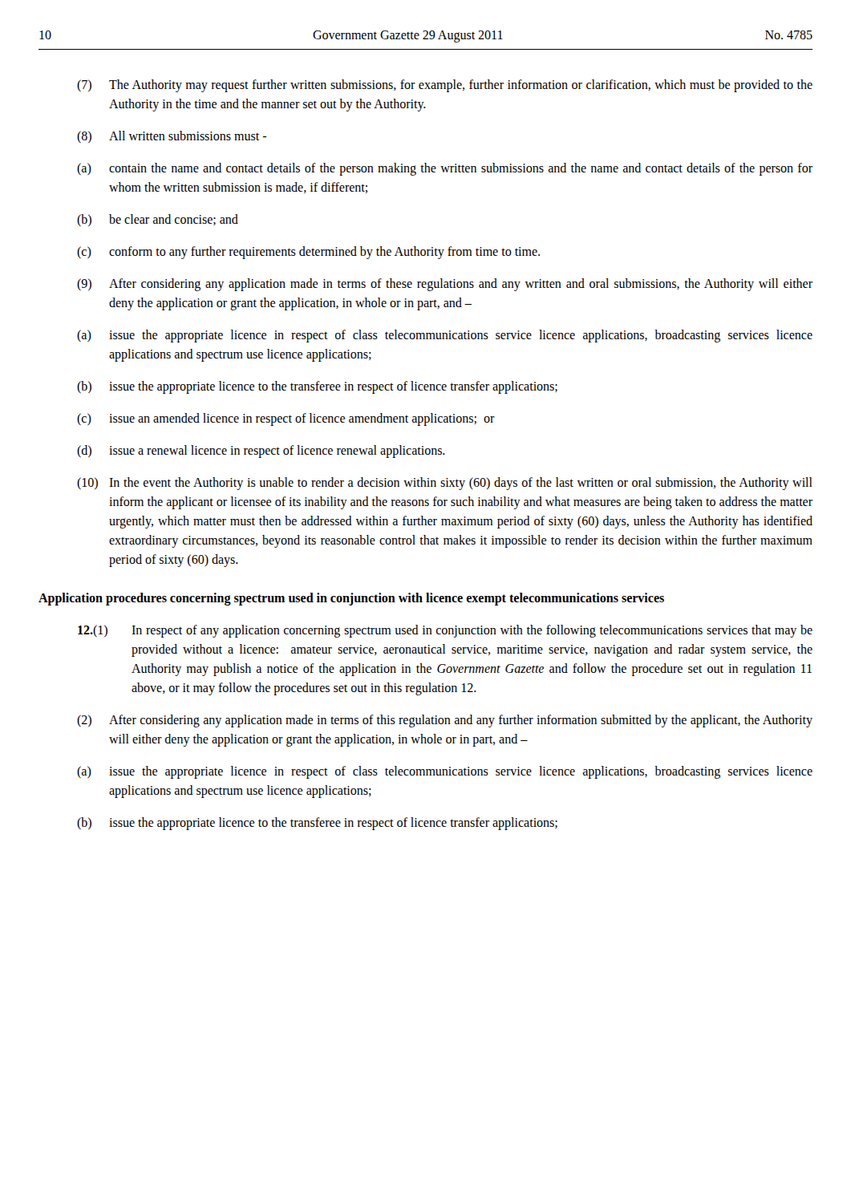10 Government Gazette 29 August 2011 No. 4785
(7)
The Authority may request further written submissions, for example, further information or clarification, which must be provided to the Authority in the time and the manner set out by the Authority.
(8)
All written submissions must -
(a)
contain the name and contact details of the person making the written submissions and the name and contact details of the person for whom the written submission is made, if different;
(b)
be clear and concise; and
(c)
conform to any further requirements determined by the Authority from time to time.
(9)
After considering any application made in terms of these regulations and any written and oral submissions, the Authority will either deny the application or grant the application, in whole or in part, and –
(a)
issue the appropriate licence in respect of class telecommunications service licence applications, broadcasting services licence applications and spectrum use licence applications;
(b)
issue the appropriate licence to the transferee in respect of licence transfer applications;
(c)
issue an amended licence in respect of licence amendment applications; or
(d)
issue a renewal licence in respect of licence renewal applications.
(10)
In the event the Authority is unable to render a decision within sixty (60) days of the last written or oral submission, the Authority will inform the applicant or licensee of its inability and the reasons for such inability and what measures are being taken to address the matter urgently, which matter must then be addressed within a further maximum period of sixty (60) days, unless the Authority has identified extraordinary circumstances, beyond its reasonable control that makes it impossible to render its decision within the further maximum period of sixty (60) days.
Application procedures concerning spectrum used in conjunction with licence exempt telecommunications services
12.
(1)
In respect of any application concerning spectrum used in conjunction with the following telecommunications services that may be provided without a licence: amateur service, aeronautical service, maritime service, navigation and radar system service, the Authority may publish a notice of the application in the Government Gazette and follow the procedure set out in regulation 11 above, or it may follow the procedures set out in this regulation 12.
(2)
After considering any application made in terms of this regulation and any further information submitted by the applicant, the Authority will either deny the application or grant the application, in whole or in part, and –
(a)
issue the appropriate licence in respect of class telecommunications service licence applications, broadcasting services licence applications and spectrum use licence applications;
(b)
issue the appropriate licence to the transferee in respect of licence transfer applications;